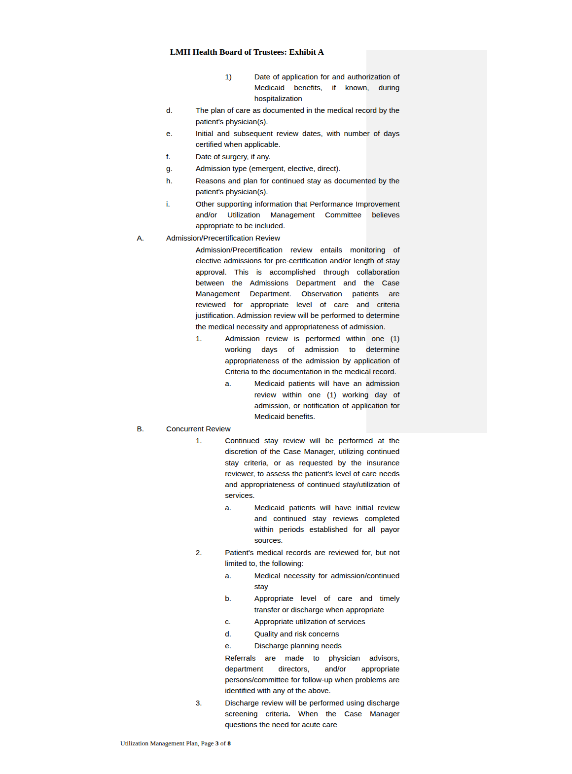LMH Health Board of Trustees: Exhibit A
1)
Date of application for and authorization of Medicaid benefits, if known, during hospitalization
d.
The plan of care as documented in the medical record by the patient's physician(s).
e.
Initial and subsequent review dates, with number of days certified when applicable.
f.
Date of surgery, if any.
g.
Admission type (emergent, elective, direct).
h.
Reasons and plan for continued stay as documented by the patient's physician(s).
i.
Other supporting information that Performance Improvement and/or Utilization Management Committee believes appropriate to be included.
A.
Admission/Precertification Review
Admission/Precertification review entails monitoring of elective admissions for pre-certification and/or length of stay approval. This is accomplished through collaboration between the Admissions Department and the Case Management Department. Observation patients are reviewed for appropriate level of care and criteria justification. Admission review will be performed to determine the medical necessity and appropriateness of admission.
1.
Admission review is performed within one (1) working days of admission to determine appropriateness of the admission by application of Criteria to the documentation in the medical record.
a.
Medicaid patients will have an admission review within one (1) working day of admission, or notification of application for Medicaid benefits.
B.
Concurrent Review
1.
Continued stay review will be performed at the discretion of the Case Manager, utilizing continued stay criteria, or as requested by the insurance reviewer, to assess the patient's level of care needs and appropriateness of continued stay/utilization of services.
a.
Medicaid patients will have initial review and continued stay reviews completed within periods established for all payor sources.
2.
Patient's medical records are reviewed for, but not limited to, the following:
a.
Medical necessity for admission/continued stay
b.
Appropriate level of care and timely transfer or discharge when appropriate
c.
Appropriate utilization of services
d.
Quality and risk concerns
e.
Discharge planning needs
Referrals are made to physician advisors, department directors, and/or appropriate persons/committee for follow-up when problems are identified with any of the above.
3.
Discharge review will be performed using discharge screening criteria. When the Case Manager questions the need for acute care
Utilization Management Plan, Page 3 of 8